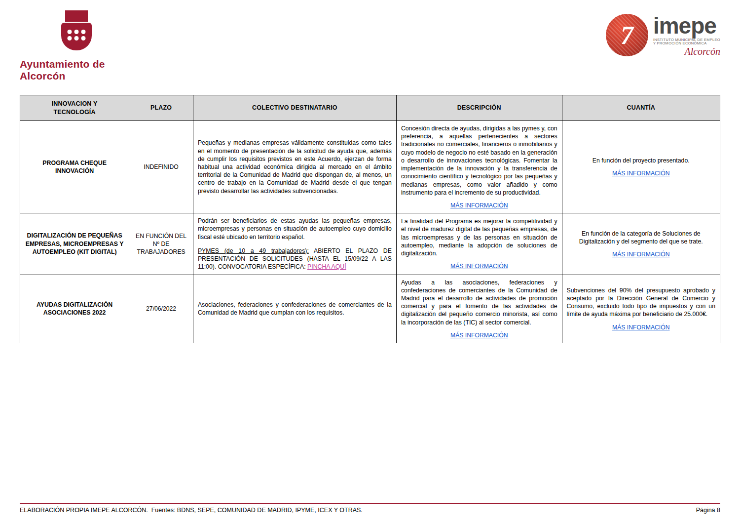Ayuntamiento de Alcorcón
7
imepe
INSTITUTO MUNICIPAL DE EMPLEO
Y PROMOCIÓN ECONÓMICA
Alcorcón
| INNOVACION Y TECNOLOGÍA | PLAZO | COLECTIVO DESTINATARIO | DESCRIPCIÓN | CUANTÍA |
| --- | --- | --- | --- | --- |
| PROGRAMA CHEQUE INNOVACIÓN | INDEFINIDO | Pequeñas y medianas empresas válidamente constituidas como tales en el momento de presentación de la solicitud de ayuda que, además de cumplir los requisitos previstos en este Acuerdo, ejerzan de forma habitual una actividad económica dirigida al mercado en el ámbito territorial de la Comunidad de Madrid que dispongan de, al menos, un centro de trabajo en la Comunidad de Madrid desde el que tengan previsto desarrollar las actividades subvencionadas. | Concesión directa de ayudas, dirigidas a las pymes y, con preferencia, a aquellas pertenecientes a sectores tradicionales no comerciales, financieros o inmobiliarios y cuyo modelo de negocio no esté basado en la generación o desarrollo de innovaciones tecnológicas. Fomentar la implementación de la innovación y la transferencia de conocimiento científico y tecnológico por las pequeñas y medianas empresas, como valor añadido y como instrumento para el incremento de su productividad. MÁS INFORMACIÓN | En función del proyecto presentado. MÁS INFORMACIÓN |
| DIGITALIZACIÓN DE PEQUEÑAS EMPRESAS, MICROEMPRESAS Y AUTOEMPLEO (KIT DIGITAL) | EN FUNCIÓN DEL Nº DE TRABAJADORES | Podrán ser beneficiarios de estas ayudas las pequeñas empresas, microempresas y personas en situación de autoempleo cuyo domicilio fiscal esté ubicado en territorio español. PYMES (de 10 a 49 trabajadores): ABIERTO EL PLAZO DE PRESENTACIÓN DE SOLICITUDES (HASTA EL 15/09/22 A LAS 11:00). CONVOCATORIA ESPECÍFICA: PINCHA AQUÍ | La finalidad del Programa es mejorar la competitividad y el nivel de madurez digital de las pequeñas empresas, de las microempresas y de las personas en situación de autoempleo, mediante la adopción de soluciones de digitalización. MÁS INFORMACIÓN | En función de la categoría de Soluciones de Digitalización y del segmento del que se trate. MÁS INFORMACIÓN |
| AYUDAS DIGITALIZACIÓN ASOCIACIONES 2022 | 27/06/2022 | Asociaciones, federaciones y confederaciones de comerciantes de la Comunidad de Madrid que cumplan con los requisitos. | Ayudas a las asociaciones, federaciones y confederaciones de comerciantes de la Comunidad de Madrid para el desarrollo de actividades de promoción comercial y para el fomento de las actividades de digitalización del pequeño comercio minorista, así como la incorporación de las (TIC) al sector comercial. MÁS INFORMACIÓN | Subvenciones del 90% del presupuesto aprobado y aceptado por la Dirección General de Comercio y Consumo, excluido todo tipo de impuestos y con un límite de ayuda máxima por beneficiario de 25.000€. MÁS INFORMACIÓN |
ELABORACIÓN PROPIA IMEPE ALCORCÓN. Fuentes: BDNS, SEPE, COMUNIDAD DE MADRID, IPYME, ICEX Y OTRAS.
Página 8